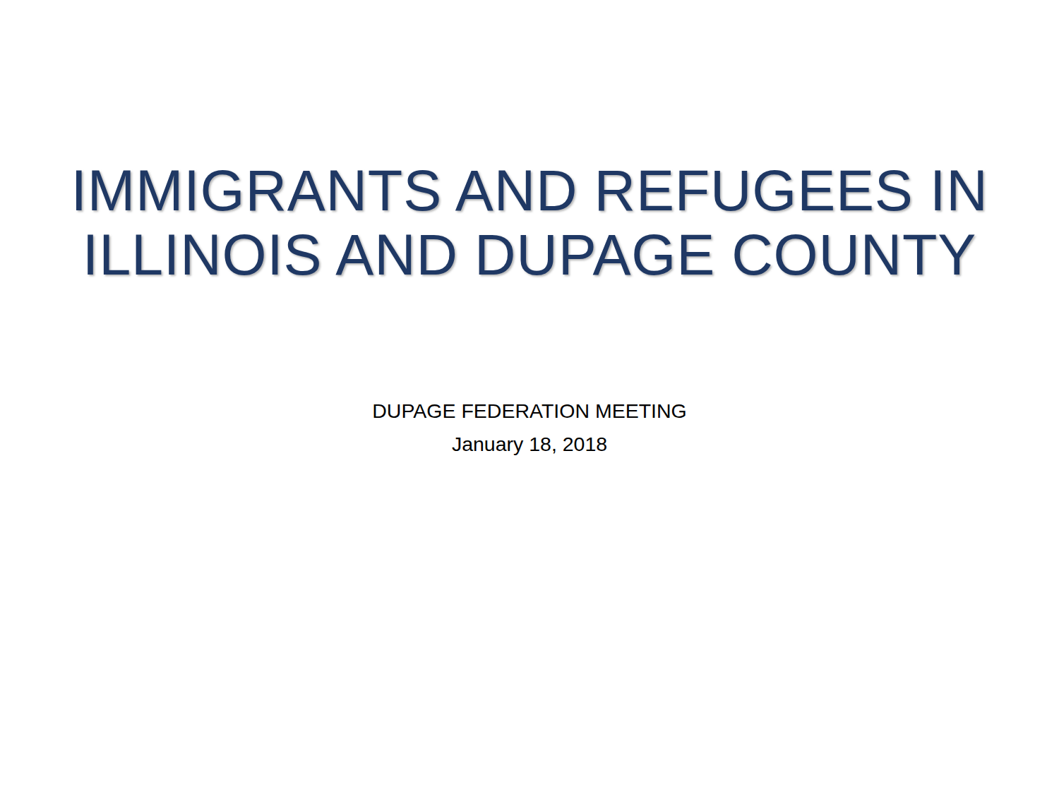IMMIGRANTS AND REFUGEES IN ILLINOIS AND DUPAGE COUNTY
DUPAGE FEDERATION MEETING
January 18, 2018